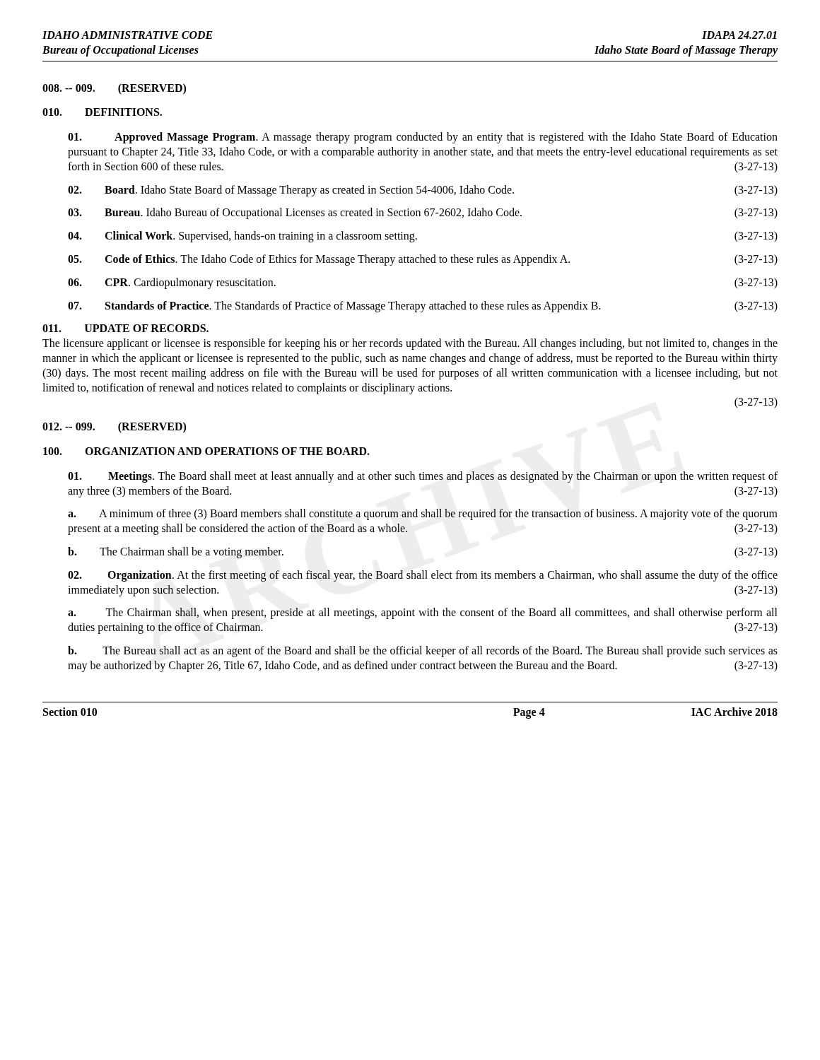ARCHIVE
IDAHO ADMINISTRATIVE CODE
IDAPA 24.27.01
Bureau of Occupational Licenses
Idaho State Board of Massage Therapy
008. -- 009. (RESERVED)
010. DEFINITIONS.
01. Approved Massage Program. A massage therapy program conducted by an entity that is registered with the Idaho State Board of Education pursuant to Chapter 24, Title 33, Idaho Code, or with a comparable authority in another state, and that meets the entry-level educational requirements as set forth in Section 600 of these rules.(3-27-13)
02. Board. Idaho State Board of Massage Therapy as created in Section 54-4006, Idaho Code.(3-27-13)
03. Bureau. Idaho Bureau of Occupational Licenses as created in Section 67-2602, Idaho Code.(3-27-13)
04. Clinical Work. Supervised, hands-on training in a classroom setting.(3-27-13)
05. Code of Ethics. The Idaho Code of Ethics for Massage Therapy attached to these rules as Appendix A.(3-27-13)
06. CPR. Cardiopulmonary resuscitation.(3-27-13)
07. Standards of Practice. The Standards of Practice of Massage Therapy attached to these rules as Appendix B.(3-27-13)
011. UPDATE OF RECORDS.
The licensure applicant or licensee is responsible for keeping his or her records updated with the Bureau. All changes including, but not limited to, changes in the manner in which the applicant or licensee is represented to the public, such as name changes and change of address, must be reported to the Bureau within thirty (30) days. The most recent mailing address on file with the Bureau will be used for purposes of all written communication with a licensee including, but not limited to, notification of renewal and notices related to complaints or disciplinary actions.
(3-27-13)
012. -- 099. (RESERVED)
100. ORGANIZATION AND OPERATIONS OF THE BOARD.
01. Meetings. The Board shall meet at least annually and at other such times and places as designated by the Chairman or upon the written request of any three (3) members of the Board.(3-27-13)
a. A minimum of three (3) Board members shall constitute a quorum and shall be required for the transaction of business. A majority vote of the quorum present at a meeting shall be considered the action of the Board as a whole.(3-27-13)
b. The Chairman shall be a voting member.(3-27-13)
02. Organization. At the first meeting of each fiscal year, the Board shall elect from its members a Chairman, who shall assume the duty of the office immediately upon such selection.(3-27-13)
a. The Chairman shall, when present, preside at all meetings, appoint with the consent of the Board all committees, and shall otherwise perform all duties pertaining to the office of Chairman.(3-27-13)
b. The Bureau shall act as an agent of the Board and shall be the official keeper of all records of the Board. The Bureau shall provide such services as may be authorized by Chapter 26, Title 67, Idaho Code, and as defined under contract between the Bureau and the Board.(3-27-13)
Section 010
Page 4
IAC Archive 2018